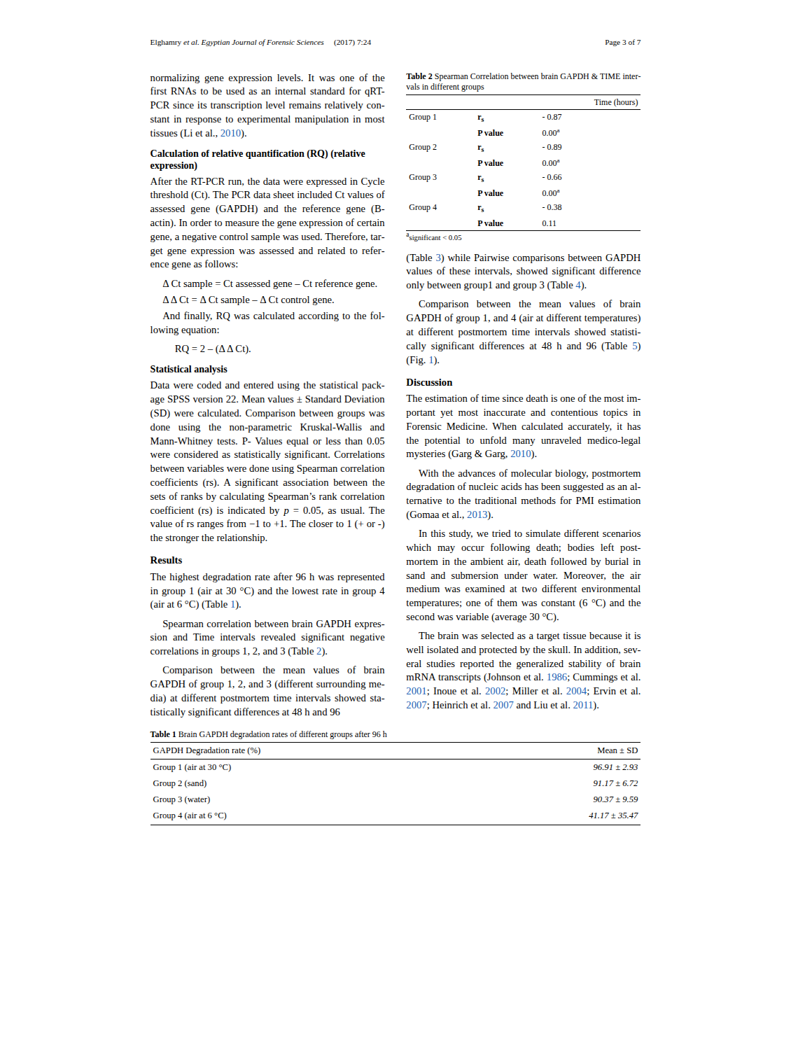Elghamry et al. Egyptian Journal of Forensic Sciences (2017) 7:24
Page 3 of 7
normalizing gene expression levels. It was one of the first RNAs to be used as an internal standard for qRT-PCR since its transcription level remains relatively constant in response to experimental manipulation in most tissues (Li et al., 2010).
Calculation of relative quantification (RQ) (relative expression)
After the RT-PCR run, the data were expressed in Cycle threshold (Ct). The PCR data sheet included Ct values of assessed gene (GAPDH) and the reference gene (B-actin). In order to measure the gene expression of certain gene, a negative control sample was used. Therefore, target gene expression was assessed and related to reference gene as follows:
Δ Ct sample = Ct assessed gene – Ct reference gene.
Δ Δ Ct = Δ Ct sample – Δ Ct control gene.
And finally, RQ was calculated according to the following equation:
RQ = 2 – (Δ Δ Ct).
Statistical analysis
Data were coded and entered using the statistical package SPSS version 22. Mean values ± Standard Deviation (SD) were calculated. Comparison between groups was done using the non-parametric Kruskal-Wallis and Mann-Whitney tests. P- Values equal or less than 0.05 were considered as statistically significant. Correlations between variables were done using Spearman correlation coefficients (rs). A significant association between the sets of ranks by calculating Spearman’s rank correlation coefficient (rs) is indicated by p = 0.05, as usual. The value of rs ranges from −1 to +1. The closer to 1 (+ or -) the stronger the relationship.
Results
The highest degradation rate after 96 h was represented in group 1 (air at 30 °C) and the lowest rate in group 4 (air at 6 °C) (Table 1).
Spearman correlation between brain GAPDH expression and Time intervals revealed significant negative correlations in groups 1, 2, and 3 (Table 2).
Comparison between the mean values of brain GAPDH of group 1, 2, and 3 (different surrounding media) at different postmortem time intervals showed statistically significant differences at 48 h and 96
Table 2 Spearman Correlation between brain GAPDH & TIME intervals in different groups
| | | Time (hours) |
| --- | --- | --- |
| Group 1 | r s | - 0.87 |
| | P value | 0.00 a |
| Group 2 | r s | - 0.89 |
| | P value | 0.00 a |
| Group 3 | r s | - 0.66 |
| | P value | 0.00 a |
| Group 4 | r s | - 0.38 |
| | P value | 0.11 |
asignificant < 0.05
(Table 3) while Pairwise comparisons between GAPDH values of these intervals, showed significant difference only between group1 and group 3 (Table 4).
Comparison between the mean values of brain GAPDH of group 1, and 4 (air at different temperatures) at different postmortem time intervals showed statistically significant differences at 48 h and 96 (Table 5) (Fig. 1).
Discussion
The estimation of time since death is one of the most important yet most inaccurate and contentious topics in Forensic Medicine. When calculated accurately, it has the potential to unfold many unraveled medico-legal mysteries (Garg & Garg, 2010).
With the advances of molecular biology, postmortem degradation of nucleic acids has been suggested as an alternative to the traditional methods for PMI estimation (Gomaa et al., 2013).
In this study, we tried to simulate different scenarios which may occur following death; bodies left postmortem in the ambient air, death followed by burial in sand and submersion under water. Moreover, the air medium was examined at two different environmental temperatures; one of them was constant (6 °C) and the second was variable (average 30 °C).
The brain was selected as a target tissue because it is well isolated and protected by the skull. In addition, several studies reported the generalized stability of brain mRNA transcripts (Johnson et al. 1986; Cummings et al. 2001; Inoue et al. 2002; Miller et al. 2004; Ervin et al. 2007; Heinrich et al. 2007 and Liu et al. 2011).
Table 1 Brain GAPDH degradation rates of different groups after 96 h
| GAPDH Degradation rate (%) | Mean ± SD |
| --- | --- |
| Group 1 (air at 30 °C) | 96.91 ± 2.93 |
| Group 2 (sand) | 91.17 ± 6.72 |
| Group 3 (water) | 90.37 ± 9.59 |
| Group 4 (air at 6 °C) | 41.17 ± 35.47 |